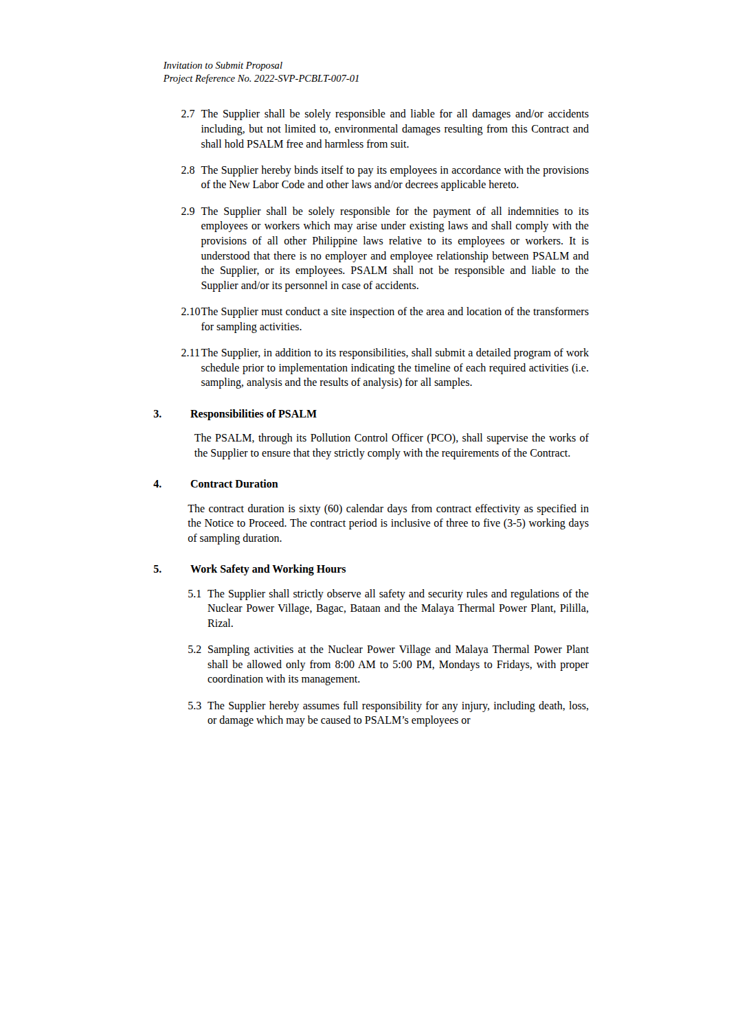Invitation to Submit Proposal
Project Reference No. 2022-SVP-PCBLT-007-01
2.7
The Supplier shall be solely responsible and liable for all damages and/or accidents including, but not limited to, environmental damages resulting from this Contract and shall hold PSALM free and harmless from suit.
2.8
The Supplier hereby binds itself to pay its employees in accordance with the provisions of the New Labor Code and other laws and/or decrees applicable hereto.
2.9
The Supplier shall be solely responsible for the payment of all indemnities to its employees or workers which may arise under existing laws and shall comply with the provisions of all other Philippine laws relative to its employees or workers. It is understood that there is no employer and employee relationship between PSALM and the Supplier, or its employees. PSALM shall not be responsible and liable to the Supplier and/or its personnel in case of accidents.
2.10
The Supplier must conduct a site inspection of the area and location of the transformers for sampling activities.
2.11
The Supplier, in addition to its responsibilities, shall submit a detailed program of work schedule prior to implementation indicating the timeline of each required activities (i.e. sampling, analysis and the results of analysis) for all samples.
3. Responsibilities of PSALM
The PSALM, through its Pollution Control Officer (PCO), shall supervise the works of the Supplier to ensure that they strictly comply with the requirements of the Contract.
4. Contract Duration
The contract duration is sixty (60) calendar days from contract effectivity as specified in the Notice to Proceed. The contract period is inclusive of three to five (3-5) working days of sampling duration.
5. Work Safety and Working Hours
5.1
The Supplier shall strictly observe all safety and security rules and regulations of the Nuclear Power Village, Bagac, Bataan and the Malaya Thermal Power Plant, Pililla, Rizal.
5.2
Sampling activities at the Nuclear Power Village and Malaya Thermal Power Plant shall be allowed only from 8:00 AM to 5:00 PM, Mondays to Fridays, with proper coordination with its management.
5.3
The Supplier hereby assumes full responsibility for any injury, including death, loss, or damage which may be caused to PSALM’s employees or